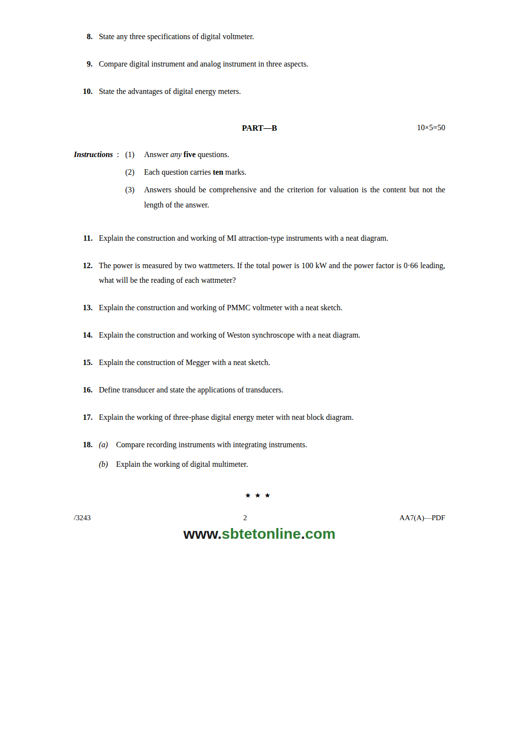State any three specifications of digital voltmeter.
Compare digital instrument and analog instrument in three aspects.
State the advantages of digital energy meters.
PART—B 10×5=50
Instructions:
Answer any five questions.
Each question carries ten marks.
Answers should be comprehensive and the criterion for valuation is the content but not the length of the answer.
Explain the construction and working of MI attraction-type instruments with a neat diagram.
The power is measured by two wattmeters. If the total power is 100 kW and the power factor is 0·66 leading, what will be the reading of each wattmeter?
Explain the construction and working of PMMC voltmeter with a neat sketch.
Explain the construction and working of Weston synchroscope with a neat diagram.
Explain the construction of Megger with a neat sketch.
Define transducer and state the applications of transducers.
Explain the working of three-phase digital energy meter with neat block diagram.
Compare recording instruments with integrating instruments.
Explain the working of digital multimeter.
★★★
/3243 2 AA7(A)—PDF
www. sbtetonline. com